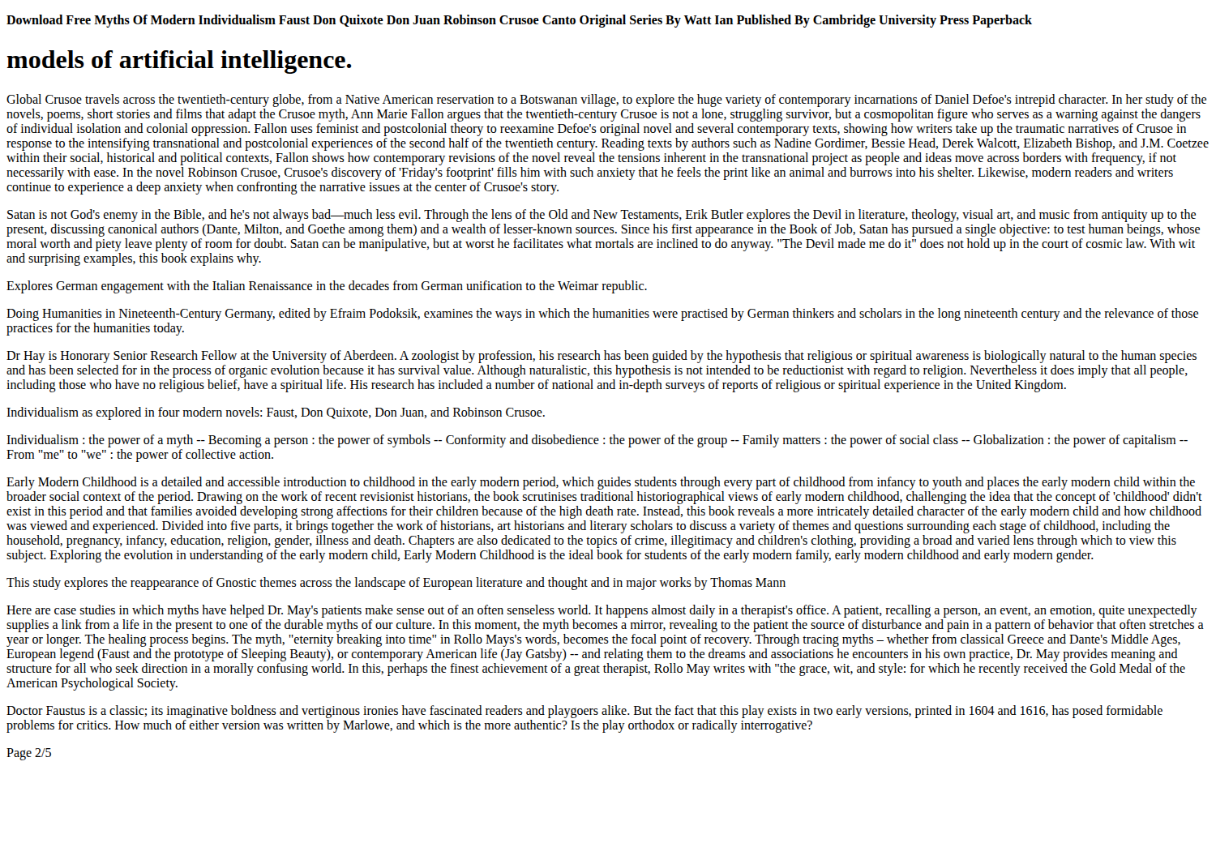Download Free Myths Of Modern Individualism Faust Don Quixote Don Juan Robinson Crusoe Canto Original Series By Watt Ian Published By Cambridge University Press Paperback
models of artificial intelligence.
Global Crusoe travels across the twentieth-century globe, from a Native American reservation to a Botswanan village, to explore the huge variety of contemporary incarnations of Daniel Defoe's intrepid character. In her study of the novels, poems, short stories and films that adapt the Crusoe myth, Ann Marie Fallon argues that the twentieth-century Crusoe is not a lone, struggling survivor, but a cosmopolitan figure who serves as a warning against the dangers of individual isolation and colonial oppression. Fallon uses feminist and postcolonial theory to reexamine Defoe's original novel and several contemporary texts, showing how writers take up the traumatic narratives of Crusoe in response to the intensifying transnational and postcolonial experiences of the second half of the twentieth century. Reading texts by authors such as Nadine Gordimer, Bessie Head, Derek Walcott, Elizabeth Bishop, and J.M. Coetzee within their social, historical and political contexts, Fallon shows how contemporary revisions of the novel reveal the tensions inherent in the transnational project as people and ideas move across borders with frequency, if not necessarily with ease. In the novel Robinson Crusoe, Crusoe's discovery of 'Friday's footprint' fills him with such anxiety that he feels the print like an animal and burrows into his shelter. Likewise, modern readers and writers continue to experience a deep anxiety when confronting the narrative issues at the center of Crusoe's story.
Satan is not God's enemy in the Bible, and he's not always bad—much less evil. Through the lens of the Old and New Testaments, Erik Butler explores the Devil in literature, theology, visual art, and music from antiquity up to the present, discussing canonical authors (Dante, Milton, and Goethe among them) and a wealth of lesser-known sources. Since his first appearance in the Book of Job, Satan has pursued a single objective: to test human beings, whose moral worth and piety leave plenty of room for doubt. Satan can be manipulative, but at worst he facilitates what mortals are inclined to do anyway. "The Devil made me do it" does not hold up in the court of cosmic law. With wit and surprising examples, this book explains why.
Explores German engagement with the Italian Renaissance in the decades from German unification to the Weimar republic.
Doing Humanities in Nineteenth-Century Germany, edited by Efraim Podoksik, examines the ways in which the humanities were practised by German thinkers and scholars in the long nineteenth century and the relevance of those practices for the humanities today.
Dr Hay is Honorary Senior Research Fellow at the University of Aberdeen. A zoologist by profession, his research has been guided by the hypothesis that religious or spiritual awareness is biologically natural to the human species and has been selected for in the process of organic evolution because it has survival value. Although naturalistic, this hypothesis is not intended to be reductionist with regard to religion. Nevertheless it does imply that all people, including those who have no religious belief, have a spiritual life. His research has included a number of national and in-depth surveys of reports of religious or spiritual experience in the United Kingdom.
Individualism as explored in four modern novels: Faust, Don Quixote, Don Juan, and Robinson Crusoe.
Individualism : the power of a myth -- Becoming a person : the power of symbols -- Conformity and disobedience : the power of the group -- Family matters : the power of social class -- Globalization : the power of capitalism -- From "me" to "we" : the power of collective action.
Early Modern Childhood is a detailed and accessible introduction to childhood in the early modern period, which guides students through every part of childhood from infancy to youth and places the early modern child within the broader social context of the period. Drawing on the work of recent revisionist historians, the book scrutinises traditional historiographical views of early modern childhood, challenging the idea that the concept of 'childhood' didn't exist in this period and that families avoided developing strong affections for their children because of the high death rate. Instead, this book reveals a more intricately detailed character of the early modern child and how childhood was viewed and experienced. Divided into five parts, it brings together the work of historians, art historians and literary scholars to discuss a variety of themes and questions surrounding each stage of childhood, including the household, pregnancy, infancy, education, religion, gender, illness and death. Chapters are also dedicated to the topics of crime, illegitimacy and children's clothing, providing a broad and varied lens through which to view this subject. Exploring the evolution in understanding of the early modern child, Early Modern Childhood is the ideal book for students of the early modern family, early modern childhood and early modern gender.
This study explores the reappearance of Gnostic themes across the landscape of European literature and thought and in major works by Thomas Mann
Here are case studies in which myths have helped Dr. May's patients make sense out of an often senseless world. It happens almost daily in a therapist's office. A patient, recalling a person, an event, an emotion, quite unexpectedly supplies a link from a life in the present to one of the durable myths of our culture. In this moment, the myth becomes a mirror, revealing to the patient the source of disturbance and pain in a pattern of behavior that often stretches a year or longer. The healing process begins. The myth, "eternity breaking into time" in Rollo Mays's words, becomes the focal point of recovery. Through tracing myths – whether from classical Greece and Dante's Middle Ages, European legend (Faust and the prototype of Sleeping Beauty), or contemporary American life (Jay Gatsby) -- and relating them to the dreams and associations he encounters in his own practice, Dr. May provides meaning and structure for all who seek direction in a morally confusing world. In this, perhaps the finest achievement of a great therapist, Rollo May writes with "the grace, wit, and style: for which he recently received the Gold Medal of the American Psychological Society.
Doctor Faustus is a classic; its imaginative boldness and vertiginous ironies have fascinated readers and playgoers alike. But the fact that this play exists in two early versions, printed in 1604 and 1616, has posed formidable problems for critics. How much of either version was written by Marlowe, and which is the more authentic? Is the play orthodox or radically interrogative?
Page 2/5